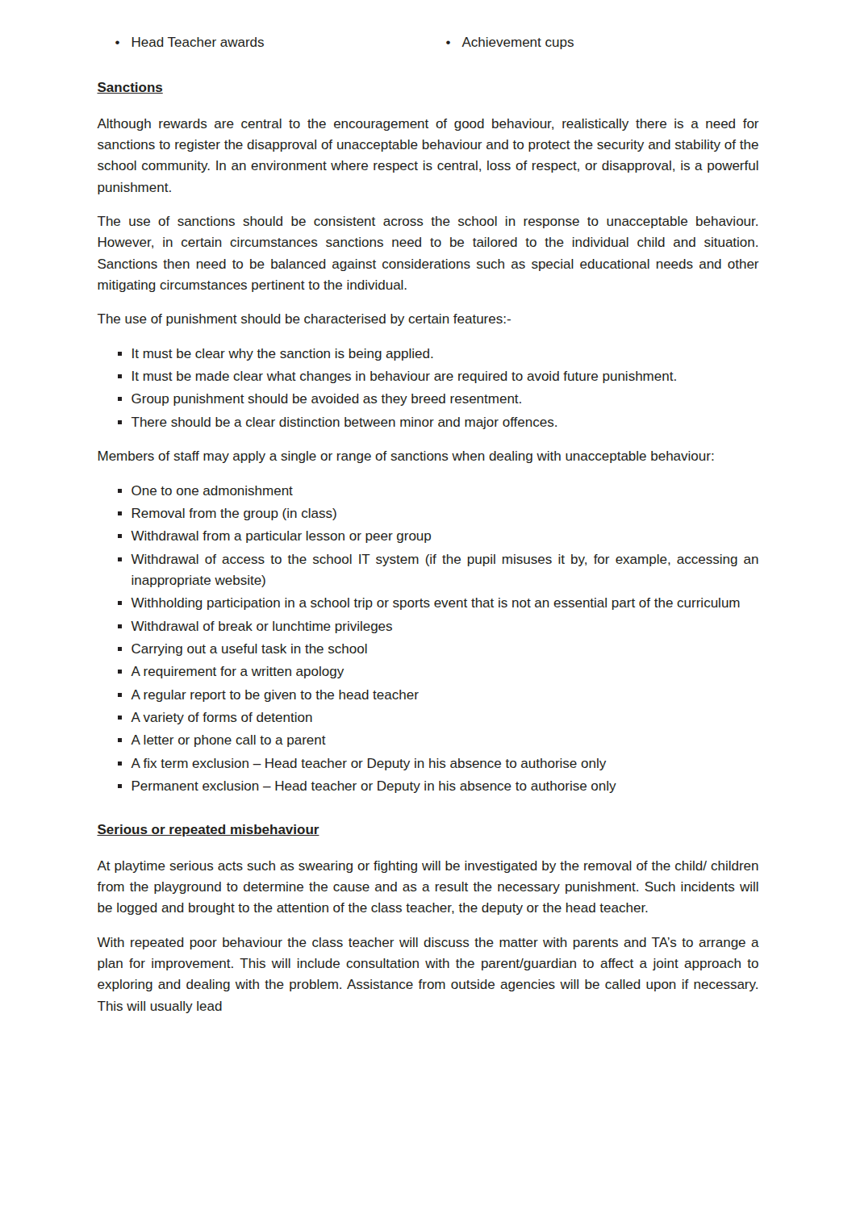Head Teacher awards
Achievement cups
Sanctions
Although rewards are central to the encouragement of good behaviour, realistically there is a need for sanctions to register the disapproval of unacceptable behaviour and to protect the security and stability of the school community. In an environment where respect is central, loss of respect, or disapproval, is a powerful punishment.
The use of sanctions should be consistent across the school in response to unacceptable behaviour. However, in certain circumstances sanctions need to be tailored to the individual child and situation. Sanctions then need to be balanced against considerations such as special educational needs and other mitigating circumstances pertinent to the individual.
The use of punishment should be characterised by certain features:-
It must be clear why the sanction is being applied.
It must be made clear what changes in behaviour are required to avoid future punishment.
Group punishment should be avoided as they breed resentment.
There should be a clear distinction between minor and major offences.
Members of staff may apply a single or range of sanctions when dealing with unacceptable behaviour:
One to one admonishment
Removal from the group (in class)
Withdrawal from a particular lesson or peer group
Withdrawal of access to the school IT system (if the pupil misuses it by, for example, accessing an inappropriate website)
Withholding participation in a school trip or sports event that is not an essential part of the curriculum
Withdrawal of break or lunchtime privileges
Carrying out a useful task in the school
A requirement for a written apology
A regular report to be given to the head teacher
A variety of forms of detention
A letter or phone call to a parent
A fix term exclusion – Head teacher or Deputy in his absence to authorise only
Permanent exclusion – Head teacher or Deputy in his absence to authorise only
Serious or repeated misbehaviour
At playtime serious acts such as swearing or fighting will be investigated by the removal of the child/ children from the playground to determine the cause and as a result the necessary punishment. Such incidents will be logged and brought to the attention of the class teacher, the deputy or the head teacher.
With repeated poor behaviour the class teacher will discuss the matter with parents and TA’s to arrange a plan for improvement. This will include consultation with the parent/guardian to affect a joint approach to exploring and dealing with the problem. Assistance from outside agencies will be called upon if necessary. This will usually lead